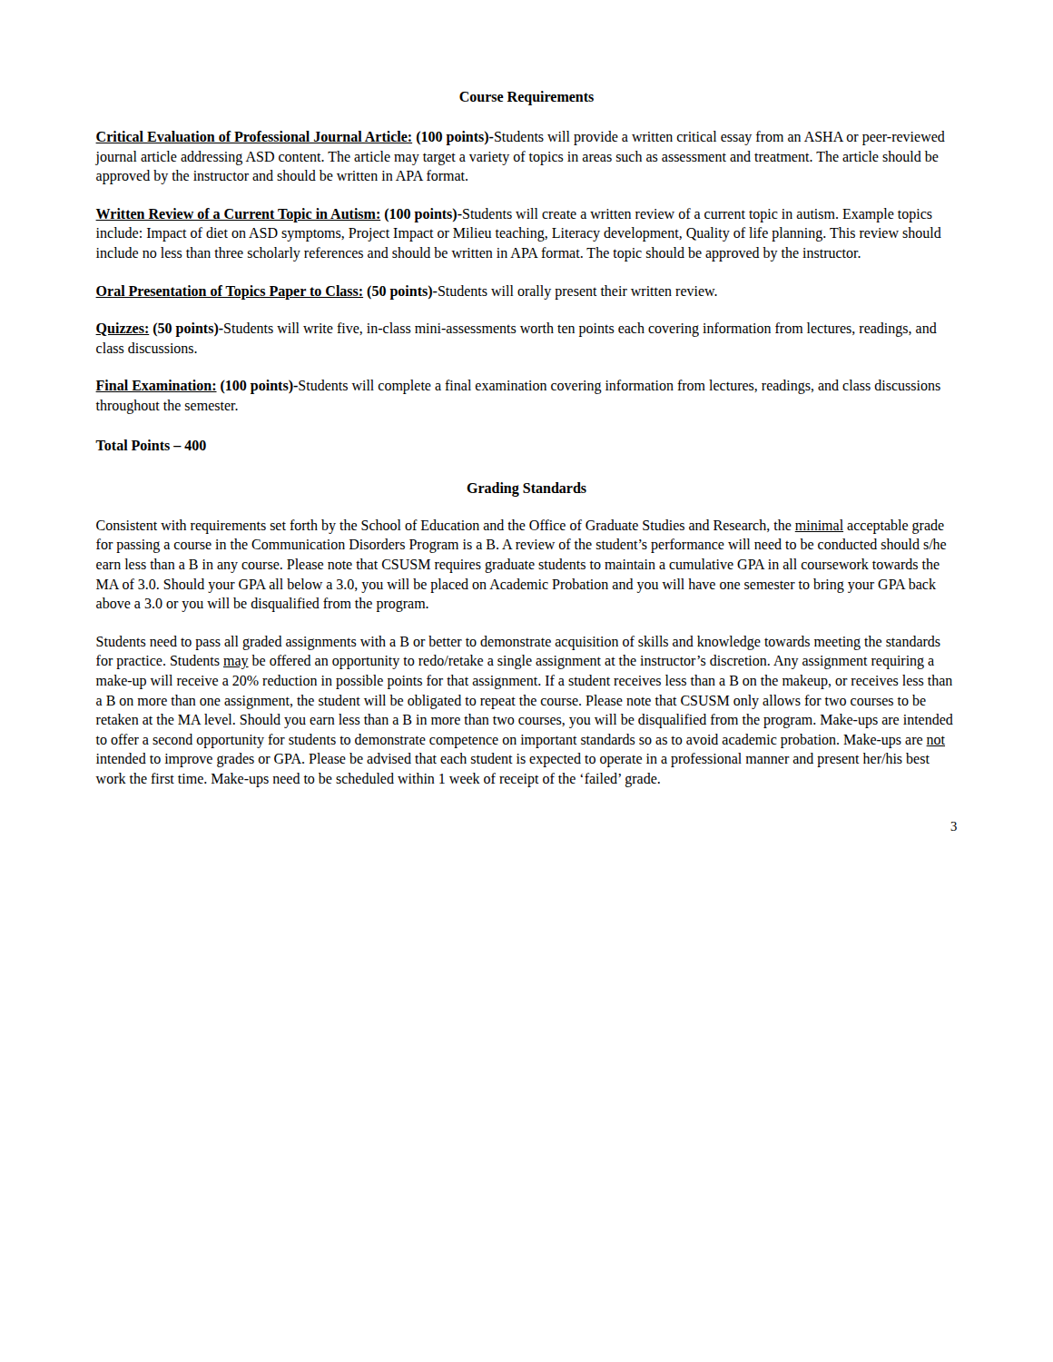Course Requirements
Critical Evaluation of Professional Journal Article: (100 points)-Students will provide a written critical essay from an ASHA or peer-reviewed journal article addressing ASD content. The article may target a variety of topics in areas such as assessment and treatment. The article should be approved by the instructor and should be written in APA format.
Written Review of a Current Topic in Autism: (100 points)-Students will create a written review of a current topic in autism. Example topics include: Impact of diet on ASD symptoms, Project Impact or Milieu teaching, Literacy development, Quality of life planning. This review should include no less than three scholarly references and should be written in APA format. The topic should be approved by the instructor.
Oral Presentation of Topics Paper to Class: (50 points)-Students will orally present their written review.
Quizzes: (50 points)-Students will write five, in-class mini-assessments worth ten points each covering information from lectures, readings, and class discussions.
Final Examination: (100 points)-Students will complete a final examination covering information from lectures, readings, and class discussions throughout the semester.
Total Points – 400
Grading Standards
Consistent with requirements set forth by the School of Education and the Office of Graduate Studies and Research, the minimal acceptable grade for passing a course in the Communication Disorders Program is a B. A review of the student’s performance will need to be conducted should s/he earn less than a B in any course. Please note that CSUSM requires graduate students to maintain a cumulative GPA in all coursework towards the MA of 3.0. Should your GPA all below a 3.0, you will be placed on Academic Probation and you will have one semester to bring your GPA back above a 3.0 or you will be disqualified from the program.
Students need to pass all graded assignments with a B or better to demonstrate acquisition of skills and knowledge towards meeting the standards for practice. Students may be offered an opportunity to redo/retake a single assignment at the instructor’s discretion. Any assignment requiring a make-up will receive a 20% reduction in possible points for that assignment. If a student receives less than a B on the makeup, or receives less than a B on more than one assignment, the student will be obligated to repeat the course. Please note that CSUSM only allows for two courses to be retaken at the MA level. Should you earn less than a B in more than two courses, you will be disqualified from the program. Make-ups are intended to offer a second opportunity for students to demonstrate competence on important standards so as to avoid academic probation. Make-ups are not intended to improve grades or GPA. Please be advised that each student is expected to operate in a professional manner and present her/his best work the first time. Make-ups need to be scheduled within 1 week of receipt of the ‘failed’ grade.
3